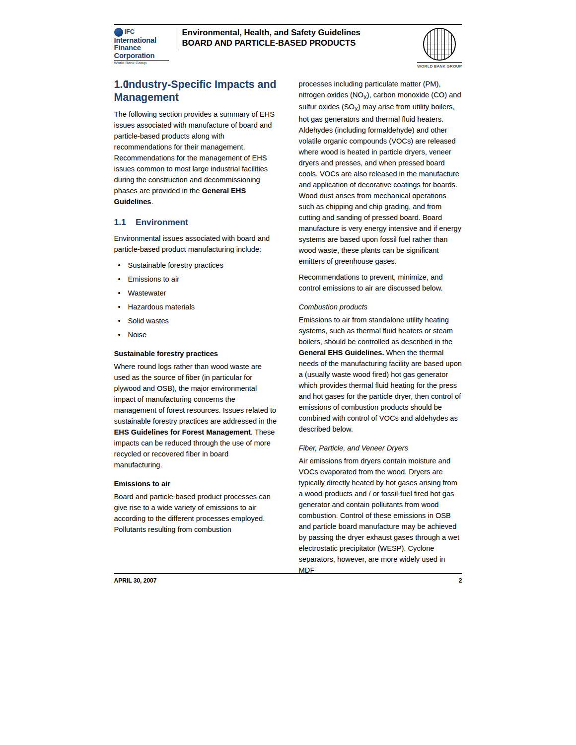IFC
International
Finance
Corporation
World Bank Group
Environmental, Health, and Safety Guidelines
BOARD AND PARTICLE-BASED PRODUCTS
WORLD BANK GROUP
1.0 Industry-Specific Impacts and Management
The following section provides a summary of EHS issues associated with manufacture of board and particle-based products along with recommendations for their management. Recommendations for the management of EHS issues common to most large industrial facilities during the construction and decommissioning phases are provided in the General EHS Guidelines.
1.1 Environment
Environmental issues associated with board and particle-based product manufacturing include:
Sustainable forestry practices
Emissions to air
Wastewater
Hazardous materials
Solid wastes
Noise
Sustainable forestry practices
Where round logs rather than wood waste are used as the source of fiber (in particular for plywood and OSB), the major environmental impact of manufacturing concerns the management of forest resources. Issues related to sustainable forestry practices are addressed in the EHS Guidelines for Forest Management. These impacts can be reduced through the use of more recycled or recovered fiber in board manufacturing.
Emissions to air
Board and particle-based product processes can give rise to a wide variety of emissions to air according to the different processes employed. Pollutants resulting from combustion
processes including particulate matter (PM), nitrogen oxides (NOX), carbon monoxide (CO) and sulfur oxides (SOX) may arise from utility boilers, hot gas generators and thermal fluid heaters. Aldehydes (including formaldehyde) and other volatile organic compounds (VOCs) are released where wood is heated in particle dryers, veneer dryers and presses, and when pressed board cools. VOCs are also released in the manufacture and application of decorative coatings for boards. Wood dust arises from mechanical operations such as chipping and chip grading, and from cutting and sanding of pressed board. Board manufacture is very energy intensive and if energy systems are based upon fossil fuel rather than wood waste, these plants can be significant emitters of greenhouse gases.
Recommendations to prevent, minimize, and control emissions to air are discussed below.
Combustion products
Emissions to air from standalone utility heating systems, such as thermal fluid heaters or steam boilers, should be controlled as described in the General EHS Guidelines. When the thermal needs of the manufacturing facility are based upon a (usually waste wood fired) hot gas generator which provides thermal fluid heating for the press and hot gases for the particle dryer, then control of emissions of combustion products should be combined with control of VOCs and aldehydes as described below.
Fiber, Particle, and Veneer Dryers
Air emissions from dryers contain moisture and VOCs evaporated from the wood. Dryers are typically directly heated by hot gases arising from a wood-products and / or fossil-fuel fired hot gas generator and contain pollutants from wood combustion. Control of these emissions in OSB and particle board manufacture may be achieved by passing the dryer exhaust gases through a wet electrostatic precipitator (WESP). Cyclone separators, however, are more widely used in MDF
APRIL 30, 2007 2